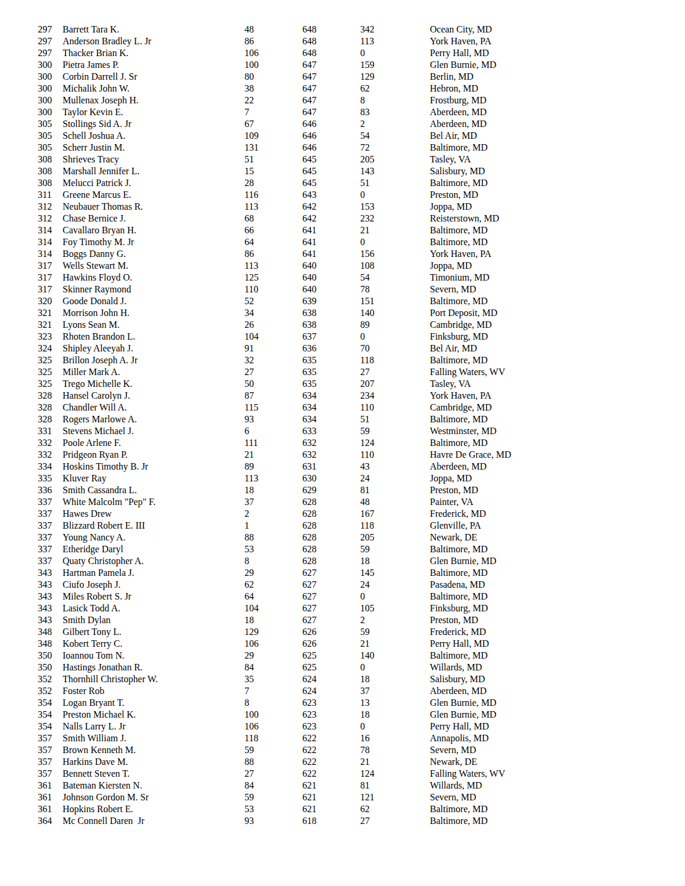| 297 | Barrett Tara K. | 48 | 648 | 342 | Ocean City, MD |
| 297 | Anderson Bradley L. Jr | 86 | 648 | 113 | York Haven, PA |
| 297 | Thacker Brian K. | 106 | 648 | 0 | Perry Hall, MD |
| 300 | Pietra James P. | 100 | 647 | 159 | Glen Burnie, MD |
| 300 | Corbin Darrell J. Sr | 80 | 647 | 129 | Berlin, MD |
| 300 | Michalik John W. | 38 | 647 | 62 | Hebron, MD |
| 300 | Mullenax Joseph H. | 22 | 647 | 8 | Frostburg, MD |
| 300 | Taylor Kevin E. | 7 | 647 | 83 | Aberdeen, MD |
| 305 | Stollings Sid A. Jr | 67 | 646 | 2 | Aberdeen, MD |
| 305 | Schell Joshua A. | 109 | 646 | 54 | Bel Air, MD |
| 305 | Scherr Justin M. | 131 | 646 | 72 | Baltimore, MD |
| 308 | Shrieves Tracy | 51 | 645 | 205 | Tasley, VA |
| 308 | Marshall Jennifer L. | 15 | 645 | 143 | Salisbury, MD |
| 308 | Melucci Patrick J. | 28 | 645 | 51 | Baltimore, MD |
| 311 | Greene Marcus E. | 116 | 643 | 0 | Preston, MD |
| 312 | Neubauer Thomas R. | 113 | 642 | 153 | Joppa, MD |
| 312 | Chase Bernice J. | 68 | 642 | 232 | Reisterstown, MD |
| 314 | Cavallaro Bryan H. | 66 | 641 | 21 | Baltimore, MD |
| 314 | Foy Timothy M. Jr | 64 | 641 | 0 | Baltimore, MD |
| 314 | Boggs Danny G. | 86 | 641 | 156 | York Haven, PA |
| 317 | Wells Stewart M. | 113 | 640 | 108 | Joppa, MD |
| 317 | Hawkins Floyd O. | 125 | 640 | 54 | Timonium, MD |
| 317 | Skinner Raymond | 110 | 640 | 78 | Severn, MD |
| 320 | Goode Donald J. | 52 | 639 | 151 | Baltimore, MD |
| 321 | Morrison John H. | 34 | 638 | 140 | Port Deposit, MD |
| 321 | Lyons Sean M. | 26 | 638 | 89 | Cambridge, MD |
| 323 | Rhoten Brandon L. | 104 | 637 | 0 | Finksburg, MD |
| 324 | Shipley Aleeyah J. | 91 | 636 | 70 | Bel Air, MD |
| 325 | Brillon Joseph A. Jr | 32 | 635 | 118 | Baltimore, MD |
| 325 | Miller Mark A. | 27 | 635 | 27 | Falling Waters, WV |
| 325 | Trego Michelle K. | 50 | 635 | 207 | Tasley, VA |
| 328 | Hansel Carolyn J. | 87 | 634 | 234 | York Haven, PA |
| 328 | Chandler Will A. | 115 | 634 | 110 | Cambridge, MD |
| 328 | Rogers Marlowe A. | 93 | 634 | 51 | Baltimore, MD |
| 331 | Stevens Michael J. | 6 | 633 | 59 | Westminster, MD |
| 332 | Poole Arlene F. | 111 | 632 | 124 | Baltimore, MD |
| 332 | Pridgeon Ryan P. | 21 | 632 | 110 | Havre De Grace, MD |
| 334 | Hoskins Timothy B. Jr | 89 | 631 | 43 | Aberdeen, MD |
| 335 | Kluver Ray | 113 | 630 | 24 | Joppa, MD |
| 336 | Smith Cassandra L. | 18 | 629 | 81 | Preston, MD |
| 337 | White Malcolm "Pep" F. | 37 | 628 | 48 | Painter, VA |
| 337 | Hawes Drew | 2 | 628 | 167 | Frederick, MD |
| 337 | Blizzard Robert E. III | 1 | 628 | 118 | Glenville, PA |
| 337 | Young Nancy A. | 88 | 628 | 205 | Newark, DE |
| 337 | Etheridge Daryl | 53 | 628 | 59 | Baltimore, MD |
| 337 | Quaty Christopher A. | 8 | 628 | 18 | Glen Burnie, MD |
| 343 | Hartman Pamela J. | 29 | 627 | 145 | Baltimore, MD |
| 343 | Ciufo Joseph J. | 62 | 627 | 24 | Pasadena, MD |
| 343 | Miles Robert S. Jr | 64 | 627 | 0 | Baltimore, MD |
| 343 | Lasick Todd A. | 104 | 627 | 105 | Finksburg, MD |
| 343 | Smith Dylan | 18 | 627 | 2 | Preston, MD |
| 348 | Gilbert Tony L. | 129 | 626 | 59 | Frederick, MD |
| 348 | Kobert Terry C. | 106 | 626 | 21 | Perry Hall, MD |
| 350 | Ioannou Tom N. | 29 | 625 | 140 | Baltimore, MD |
| 350 | Hastings Jonathan R. | 84 | 625 | 0 | Willards, MD |
| 352 | Thornhill Christopher W. | 35 | 624 | 18 | Salisbury, MD |
| 352 | Foster Rob | 7 | 624 | 37 | Aberdeen, MD |
| 354 | Logan Bryant T. | 8 | 623 | 13 | Glen Burnie, MD |
| 354 | Preston Michael K. | 100 | 623 | 18 | Glen Burnie, MD |
| 354 | Nalls Larry L. Jr | 106 | 623 | 0 | Perry Hall, MD |
| 357 | Smith William J. | 118 | 622 | 16 | Annapolis, MD |
| 357 | Brown Kenneth M. | 59 | 622 | 78 | Severn, MD |
| 357 | Harkins Dave M. | 88 | 622 | 21 | Newark, DE |
| 357 | Bennett Steven T. | 27 | 622 | 124 | Falling Waters, WV |
| 361 | Bateman Kiersten N. | 84 | 621 | 81 | Willards, MD |
| 361 | Johnson Gordon M. Sr | 59 | 621 | 121 | Severn, MD |
| 361 | Hopkins Robert E. | 53 | 621 | 62 | Baltimore, MD |
| 364 | Mc Connell Daren Jr | 93 | 618 | 27 | Baltimore, MD |